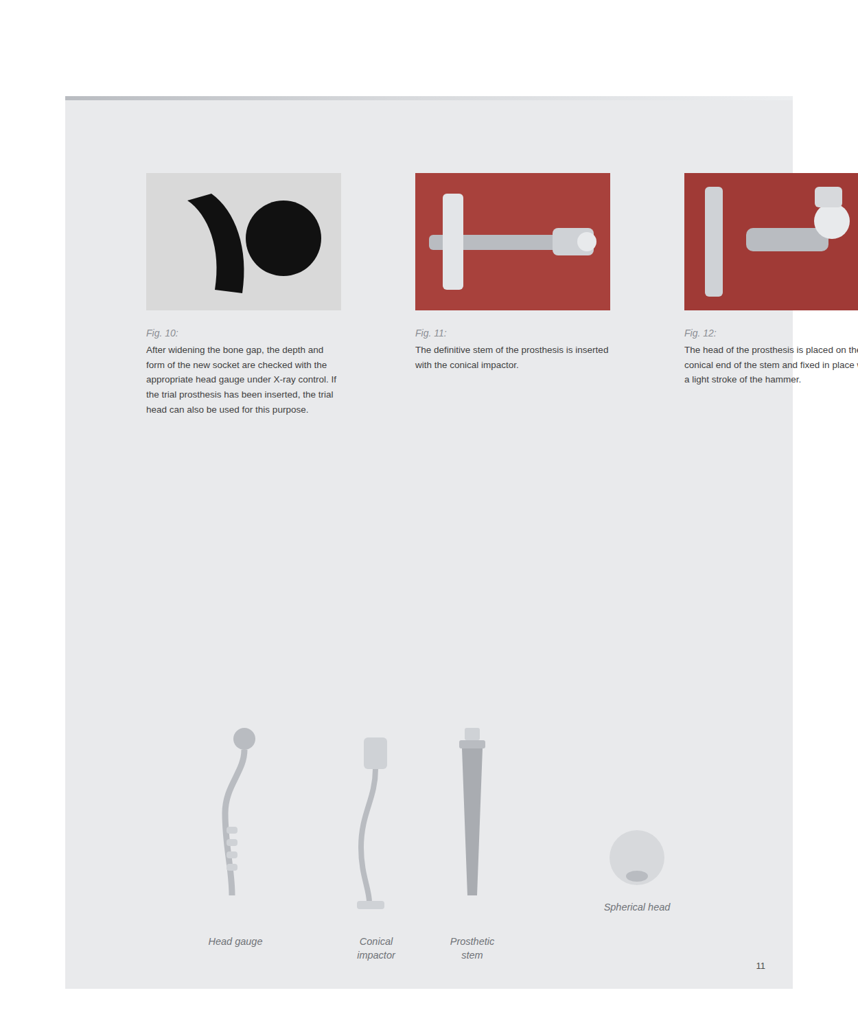Fig. 10: After widening the bone gap, the depth and form of the new socket are checked with the appropriate head gauge under X-ray control. If the trial prosthesis has been inserted, the trial head can also be used for this purpose.
Fig. 11: The definitive stem of the prosthesis is inserted with the conical impactor.
Fig. 12: The head of the prosthesis is placed on the conical end of the stem and fixed in place with a light stroke of the hammer.
Head gauge
Conical
impactor
Prosthetic
stem
Spherical head
11